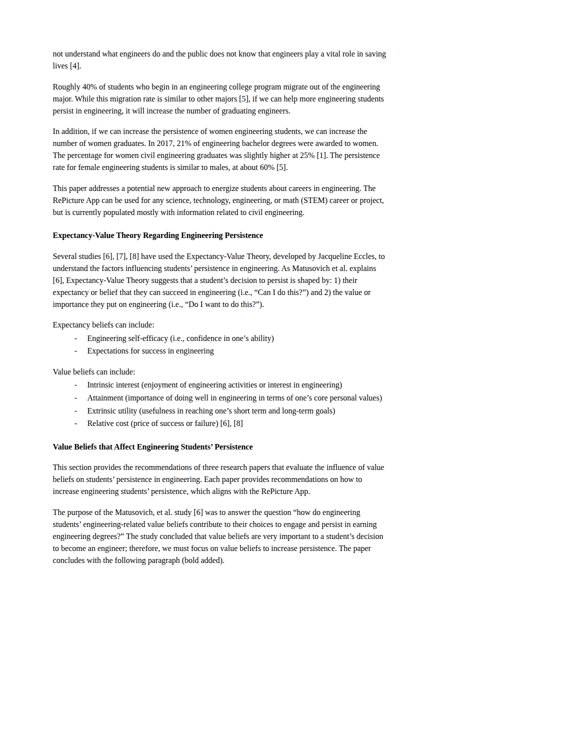not understand what engineers do and the public does not know that engineers play a vital role in saving lives [4].
Roughly 40% of students who begin in an engineering college program migrate out of the engineering major. While this migration rate is similar to other majors [5], if we can help more engineering students persist in engineering, it will increase the number of graduating engineers.
In addition, if we can increase the persistence of women engineering students, we can increase the number of women graduates. In 2017, 21% of engineering bachelor degrees were awarded to women. The percentage for women civil engineering graduates was slightly higher at 25% [1]. The persistence rate for female engineering students is similar to males, at about 60% [5].
This paper addresses a potential new approach to energize students about careers in engineering. The RePicture App can be used for any science, technology, engineering, or math (STEM) career or project, but is currently populated mostly with information related to civil engineering.
Expectancy-Value Theory Regarding Engineering Persistence
Several studies [6], [7], [8] have used the Expectancy-Value Theory, developed by Jacqueline Eccles, to understand the factors influencing students’ persistence in engineering. As Matusovich et al. explains [6], Expectancy-Value Theory suggests that a student’s decision to persist is shaped by: 1) their expectancy or belief that they can succeed in engineering (i.e., “Can I do this?”) and 2) the value or importance they put on engineering (i.e., “Do I want to do this?”).
Expectancy beliefs can include:
Engineering self-efficacy (i.e., confidence in one’s ability)
Expectations for success in engineering
Value beliefs can include:
Intrinsic interest (enjoyment of engineering activities or interest in engineering)
Attainment (importance of doing well in engineering in terms of one’s core personal values)
Extrinsic utility (usefulness in reaching one’s short term and long-term goals)
Relative cost (price of success or failure) [6], [8]
Value Beliefs that Affect Engineering Students’ Persistence
This section provides the recommendations of three research papers that evaluate the influence of value beliefs on students’ persistence in engineering. Each paper provides recommendations on how to increase engineering students’ persistence, which aligns with the RePicture App.
The purpose of the Matusovich, et al. study [6] was to answer the question “how do engineering students’ engineering-related value beliefs contribute to their choices to engage and persist in earning engineering degrees?” The study concluded that value beliefs are very important to a student’s decision to become an engineer; therefore, we must focus on value beliefs to increase persistence. The paper concludes with the following paragraph (bold added).